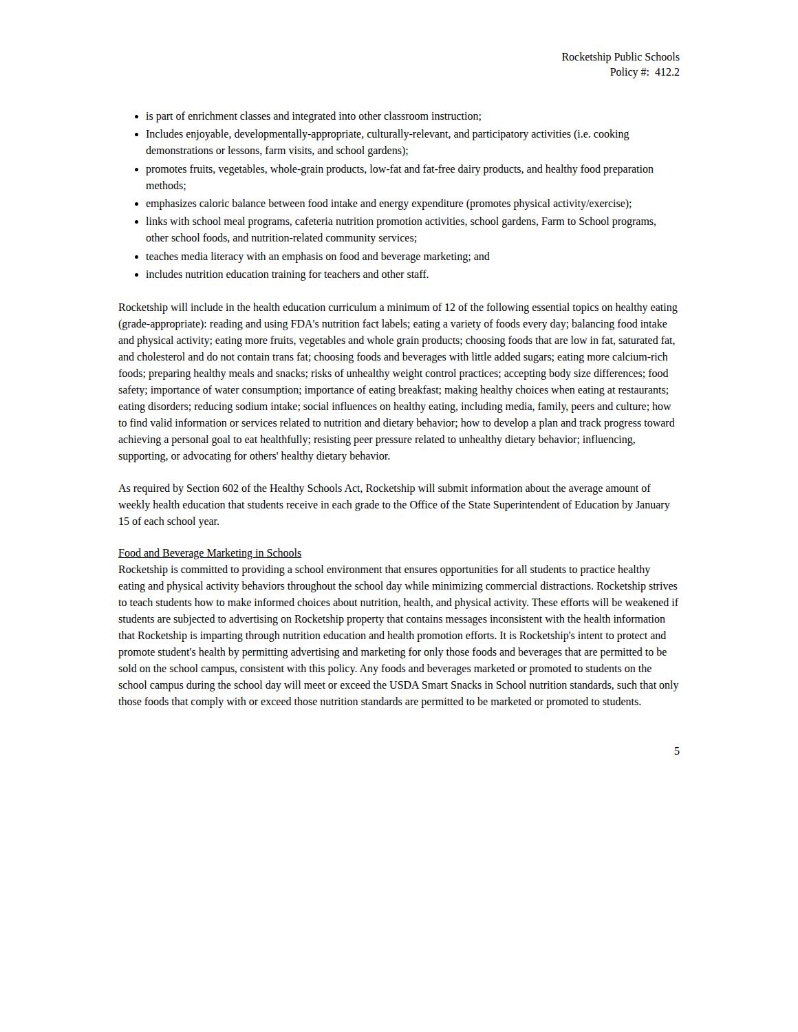Rocketship Public Schools
Policy #: 412.2
is part of enrichment classes and integrated into other classroom instruction;
Includes enjoyable, developmentally-appropriate, culturally-relevant, and participatory activities (i.e. cooking demonstrations or lessons, farm visits, and school gardens);
promotes fruits, vegetables, whole-grain products, low-fat and fat-free dairy products, and healthy food preparation methods;
emphasizes caloric balance between food intake and energy expenditure (promotes physical activity/exercise);
links with school meal programs, cafeteria nutrition promotion activities, school gardens, Farm to School programs, other school foods, and nutrition-related community services;
teaches media literacy with an emphasis on food and beverage marketing; and
includes nutrition education training for teachers and other staff.
Rocketship will include in the health education curriculum a minimum of 12 of the following essential topics on healthy eating (grade-appropriate): reading and using FDA's nutrition fact labels; eating a variety of foods every day; balancing food intake and physical activity; eating more fruits, vegetables and whole grain products; choosing foods that are low in fat, saturated fat, and cholesterol and do not contain trans fat; choosing foods and beverages with little added sugars; eating more calcium-rich foods; preparing healthy meals and snacks; risks of unhealthy weight control practices; accepting body size differences; food safety; importance of water consumption; importance of eating breakfast; making healthy choices when eating at restaurants; eating disorders; reducing sodium intake; social influences on healthy eating, including media, family, peers and culture; how to find valid information or services related to nutrition and dietary behavior; how to develop a plan and track progress toward achieving a personal goal to eat healthfully; resisting peer pressure related to unhealthy dietary behavior; influencing, supporting, or advocating for others' healthy dietary behavior.
As required by Section 602 of the Healthy Schools Act, Rocketship will submit information about the average amount of weekly health education that students receive in each grade to the Office of the State Superintendent of Education by January 15 of each school year.
Food and Beverage Marketing in Schools
Rocketship is committed to providing a school environment that ensures opportunities for all students to practice healthy eating and physical activity behaviors throughout the school day while minimizing commercial distractions. Rocketship strives to teach students how to make informed choices about nutrition, health, and physical activity. These efforts will be weakened if students are subjected to advertising on Rocketship property that contains messages inconsistent with the health information that Rocketship is imparting through nutrition education and health promotion efforts. It is Rocketship's intent to protect and promote student's health by permitting advertising and marketing for only those foods and beverages that are permitted to be sold on the school campus, consistent with this policy. Any foods and beverages marketed or promoted to students on the school campus during the school day will meet or exceed the USDA Smart Snacks in School nutrition standards, such that only those foods that comply with or exceed those nutrition standards are permitted to be marketed or promoted to students.
5